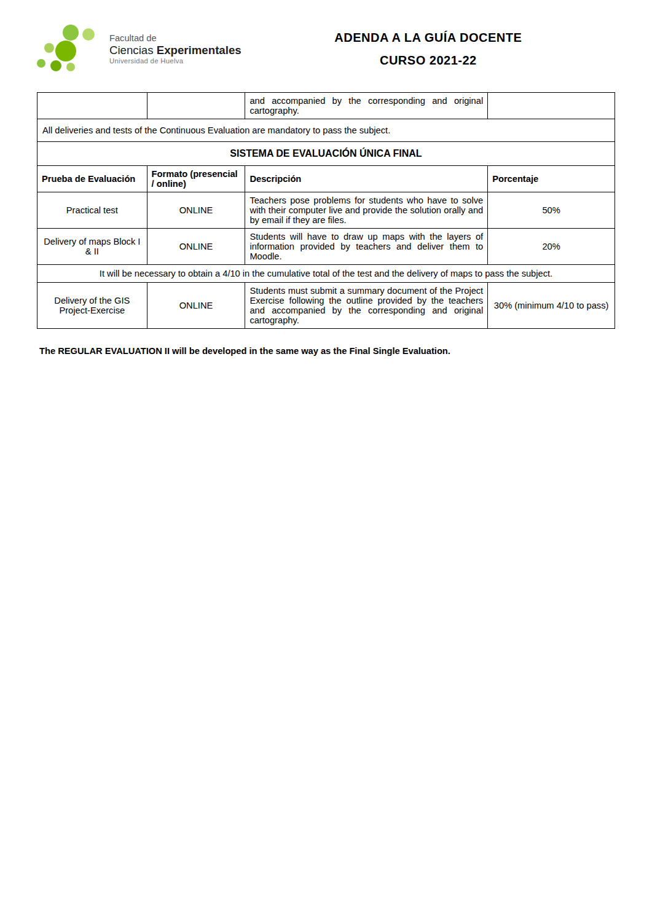Facultad de
Ciencias Experimentales
Universidad de Huelva
ADENDA A LA GUÍA DOCENTE
CURSO 2021-22
| | | and accompanied by the corresponding and original cartography. | |
| All deliveries and tests of the Continuous Evaluation are mandatory to pass the subject. |
| SISTEMA DE EVALUACIÓN ÚNICA FINAL |
| Prueba de Evaluación | Formato (presencial / online) | Descripción | Porcentaje |
| Practical test | ONLINE | Teachers pose problems for students who have to solve with their computer live and provide the solution orally and by email if they are files. | 50% |
| Delivery of maps Block I & II | ONLINE | Students will have to draw up maps with the layers of information provided by teachers and deliver them to Moodle. | 20% |
| It will be necessary to obtain a 4/10 in the cumulative total of the test and the delivery of maps to pass the subject. |
| Delivery of the GIS Project-Exercise | ONLINE | Students must submit a summary document of the Project Exercise following the outline provided by the teachers and accompanied by the corresponding and original cartography. | 30% (minimum 4/10 to pass) |
The REGULAR EVALUATION II will be developed in the same way as the Final Single Evaluation.